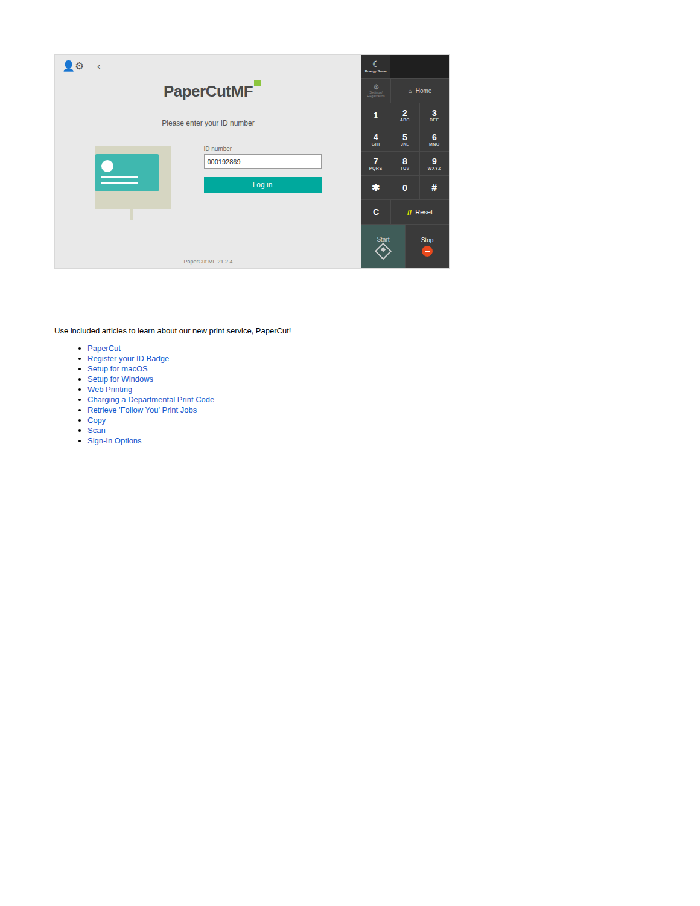👤⚙ ‹
PaperCutMF
Please enter your ID number
ID number
000192869
Log in
PaperCut MF 21.2.4
☾ Energy Saver
⚙ Settings/
Registration
⌂Home
1
2 ABC
3 DEF
4 GHI
5 JKL
6 MNO
7 PQRS
8 TUV
9 WXYZ
✱
0
#
C
//Reset
Start
Stop
Use included articles to learn about our new print service, PaperCut!
PaperCut
Register your ID Badge
Setup for macOS
Setup for Windows
Web Printing
Charging a Departmental Print Code
Retrieve 'Follow You' Print Jobs
Copy
Scan
Sign-In Options